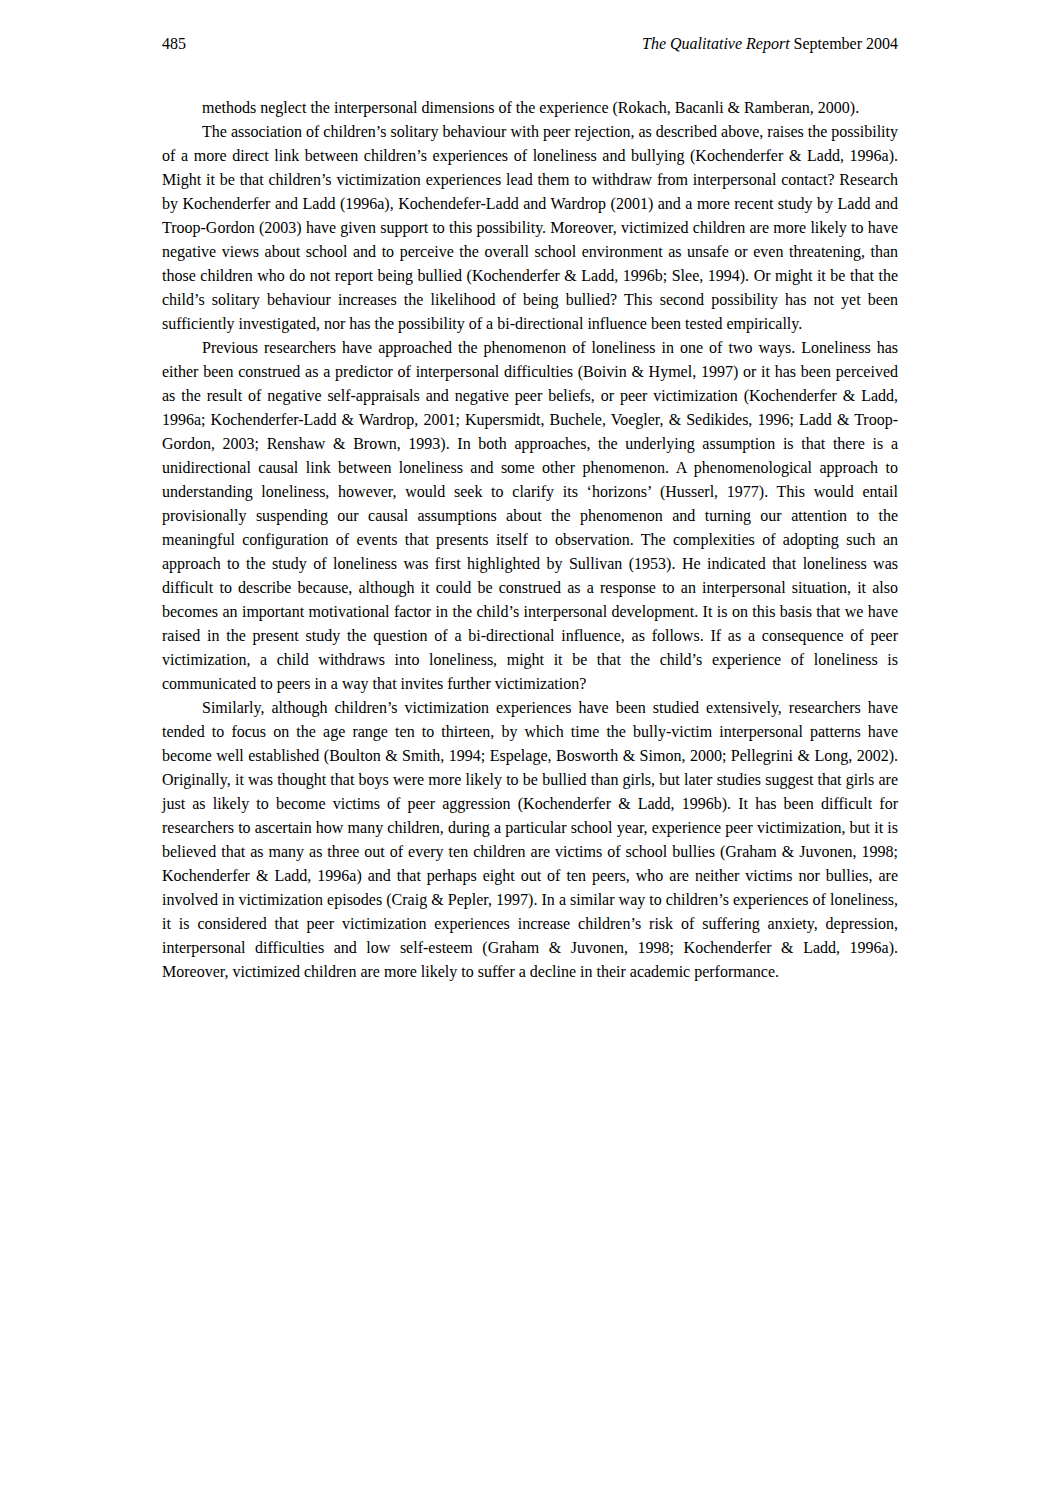485 The Qualitative Report September 2004
methods neglect the interpersonal dimensions of the experience (Rokach, Bacanli & Ramberan, 2000).
The association of children’s solitary behaviour with peer rejection, as described above, raises the possibility of a more direct link between children’s experiences of loneliness and bullying (Kochenderfer & Ladd, 1996a). Might it be that children’s victimization experiences lead them to withdraw from interpersonal contact? Research by Kochenderfer and Ladd (1996a), Kochendefer-Ladd and Wardrop (2001) and a more recent study by Ladd and Troop-Gordon (2003) have given support to this possibility. Moreover, victimized children are more likely to have negative views about school and to perceive the overall school environment as unsafe or even threatening, than those children who do not report being bullied (Kochenderfer & Ladd, 1996b; Slee, 1994). Or might it be that the child’s solitary behaviour increases the likelihood of being bullied? This second possibility has not yet been sufficiently investigated, nor has the possibility of a bi-directional influence been tested empirically.
Previous researchers have approached the phenomenon of loneliness in one of two ways. Loneliness has either been construed as a predictor of interpersonal difficulties (Boivin & Hymel, 1997) or it has been perceived as the result of negative self-appraisals and negative peer beliefs, or peer victimization (Kochenderfer & Ladd, 1996a; Kochenderfer-Ladd & Wardrop, 2001; Kupersmidt, Buchele, Voegler, & Sedikides, 1996; Ladd & Troop-Gordon, 2003; Renshaw & Brown, 1993). In both approaches, the underlying assumption is that there is a unidirectional causal link between loneliness and some other phenomenon. A phenomenological approach to understanding loneliness, however, would seek to clarify its ‘horizons’ (Husserl, 1977). This would entail provisionally suspending our causal assumptions about the phenomenon and turning our attention to the meaningful configuration of events that presents itself to observation. The complexities of adopting such an approach to the study of loneliness was first highlighted by Sullivan (1953). He indicated that loneliness was difficult to describe because, although it could be construed as a response to an interpersonal situation, it also becomes an important motivational factor in the child’s interpersonal development. It is on this basis that we have raised in the present study the question of a bi-directional influence, as follows. If as a consequence of peer victimization, a child withdraws into loneliness, might it be that the child’s experience of loneliness is communicated to peers in a way that invites further victimization?
Similarly, although children’s victimization experiences have been studied extensively, researchers have tended to focus on the age range ten to thirteen, by which time the bully-victim interpersonal patterns have become well established (Boulton & Smith, 1994; Espelage, Bosworth & Simon, 2000; Pellegrini & Long, 2002). Originally, it was thought that boys were more likely to be bullied than girls, but later studies suggest that girls are just as likely to become victims of peer aggression (Kochenderfer & Ladd, 1996b). It has been difficult for researchers to ascertain how many children, during a particular school year, experience peer victimization, but it is believed that as many as three out of every ten children are victims of school bullies (Graham & Juvonen, 1998; Kochenderfer & Ladd, 1996a) and that perhaps eight out of ten peers, who are neither victims nor bullies, are involved in victimization episodes (Craig & Pepler, 1997). In a similar way to children’s experiences of loneliness, it is considered that peer victimization experiences increase children’s risk of suffering anxiety, depression, interpersonal difficulties and low self-esteem (Graham & Juvonen, 1998; Kochenderfer & Ladd, 1996a). Moreover, victimized children are more likely to suffer a decline in their academic performance.